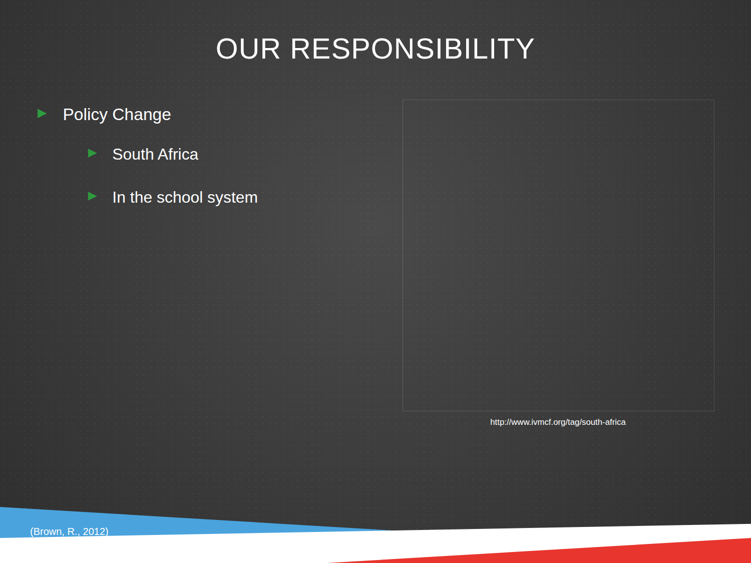Our Responsibility
Policy Change
South Africa
In the school system
http://www.ivmcf.org/tag/south-africa
(Brown, R., 2012)